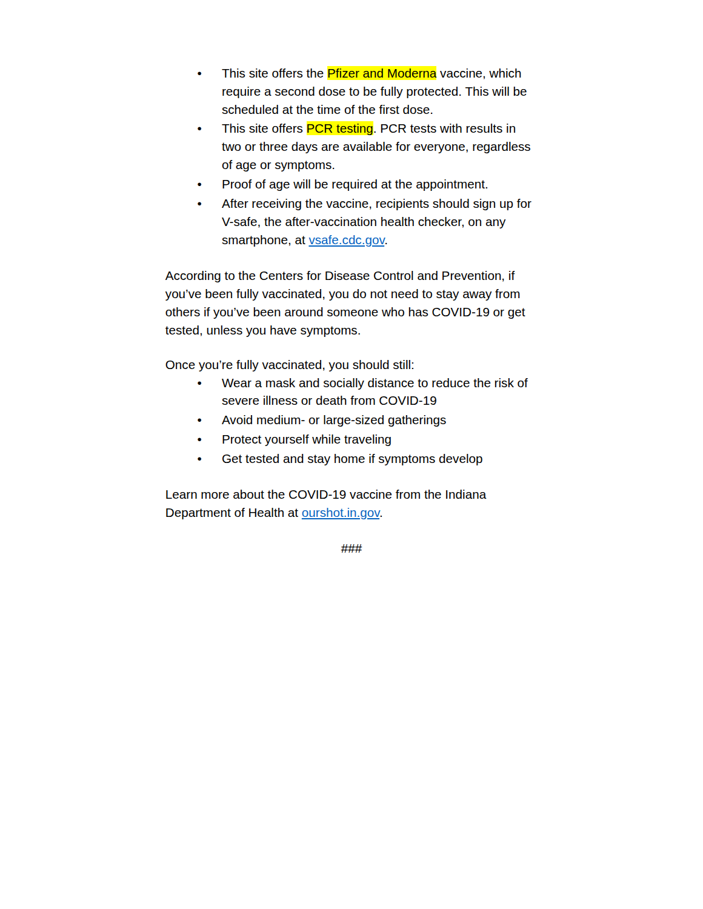This site offers the Pfizer and Moderna vaccine, which require a second dose to be fully protected. This will be scheduled at the time of the first dose.
This site offers PCR testing. PCR tests with results in two or three days are available for everyone, regardless of age or symptoms.
Proof of age will be required at the appointment.
After receiving the vaccine, recipients should sign up for V-safe, the after-vaccination health checker, on any smartphone, at vsafe.cdc.gov.
According to the Centers for Disease Control and Prevention, if you’ve been fully vaccinated, you do not need to stay away from others if you’ve been around someone who has COVID-19 or get tested, unless you have symptoms.
Once you’re fully vaccinated, you should still:
Wear a mask and socially distance to reduce the risk of severe illness or death from COVID-19
Avoid medium- or large-sized gatherings
Protect yourself while traveling
Get tested and stay home if symptoms develop
Learn more about the COVID-19 vaccine from the Indiana Department of Health at ourshot.in.gov.
###